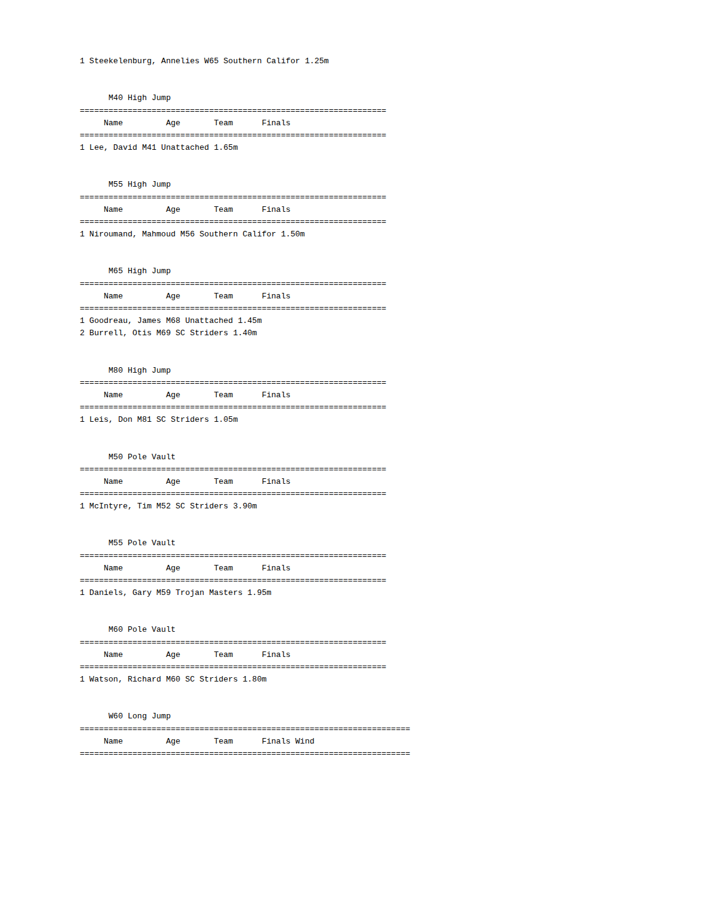1 Steekelenburg, Annelies W65 Southern Califor 1.25m
      M40 High Jump
================================================================
     Name         Age       Team      Finals
================================================================
1 Lee, David M41 Unattached 1.65m
      M55 High Jump
================================================================
     Name         Age       Team      Finals
================================================================
1 Niroumand, Mahmoud M56 Southern Califor 1.50m
      M65 High Jump
================================================================
     Name         Age       Team      Finals
================================================================
1 Goodreau, James M68 Unattached 1.45m
2 Burrell, Otis M69 SC Striders 1.40m
      M80 High Jump
================================================================
     Name         Age       Team      Finals
================================================================
1 Leis, Don M81 SC Striders 1.05m
      M50 Pole Vault
================================================================
     Name         Age       Team      Finals
================================================================
1 McIntyre, Tim M52 SC Striders 3.90m
      M55 Pole Vault
================================================================
     Name         Age       Team      Finals
================================================================
1 Daniels, Gary M59 Trojan Masters 1.95m
      M60 Pole Vault
================================================================
     Name         Age       Team      Finals
================================================================
1 Watson, Richard M60 SC Striders 1.80m
      W60 Long Jump
=====================================================================
     Name         Age       Team      Finals Wind
=====================================================================